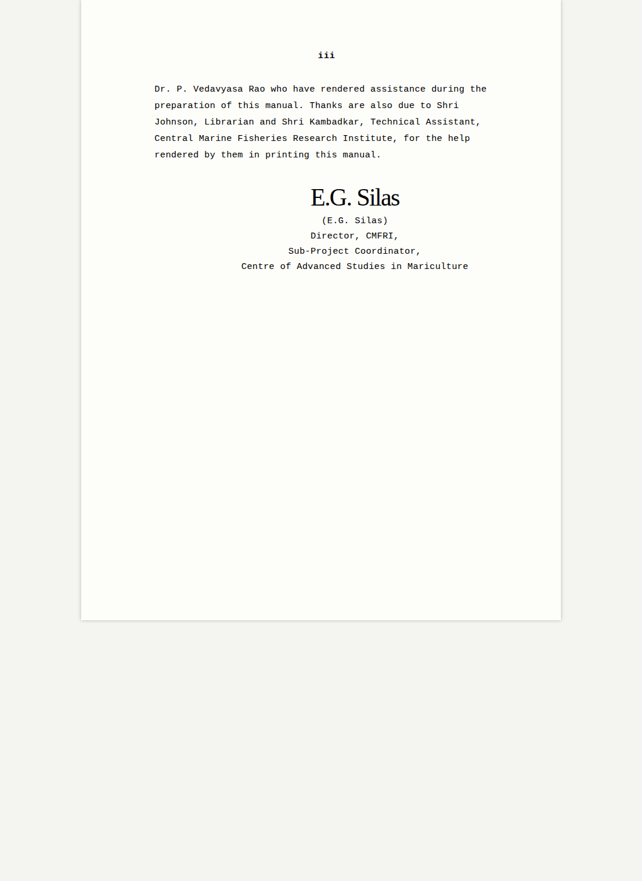iii
Dr. P. Vedavyasa Rao who have rendered assistance during the preparation of this manual. Thanks are also due to Shri Johnson, Librarian and Shri Kambadkar, Technical Assistant, Central Marine Fisheries Research Institute, for the help rendered by them in printing this manual.
E.G. Silas
(E.G. Silas)
Director, CMFRI,
Sub-Project Coordinator,
Centre of Advanced Studies in Mariculture